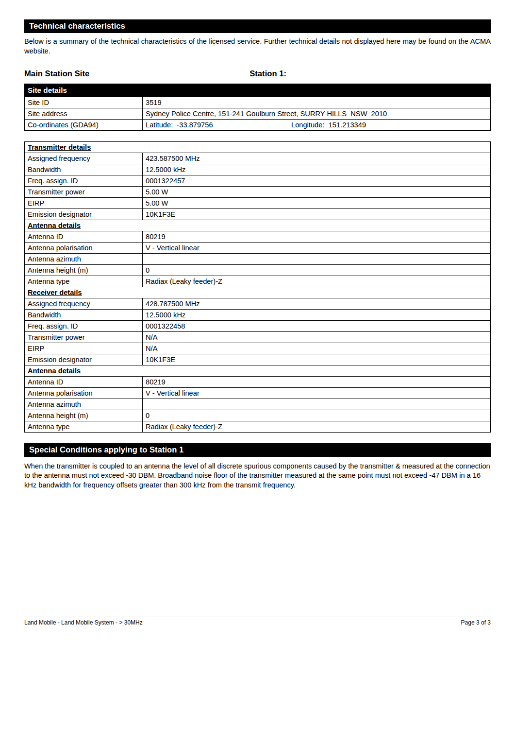Technical characteristics
Below is a summary of the technical characteristics of the licensed service. Further technical details not displayed here may be found on the ACMA website.
Main Station Site Station 1:
| Site details |
| --- |
| Site ID | 3519 |
| Site address | Sydney Police Centre, 151-241 Goulburn Street, SURRY HILLS NSW 2010 |
| Co-ordinates (GDA94) | Latitude: -33.879756 Longitude: 151.213349 |
| Transmitter details |
| Assigned frequency | 423.587500 MHz |
| Bandwidth | 12.5000 kHz |
| Freq. assign. ID | 0001322457 |
| Transmitter power | 5.00 W |
| EIRP | 5.00 W |
| Emission designator | 10K1F3E |
| Antenna details |
| Antenna ID | 80219 |
| Antenna polarisation | V - Vertical linear |
| Antenna azimuth | |
| Antenna height (m) | 0 |
| Antenna type | Radiax (Leaky feeder)-Z |
| Receiver details |
| Assigned frequency | 428.787500 MHz |
| Bandwidth | 12.5000 kHz |
| Freq. assign. ID | 0001322458 |
| Transmitter power | N/A |
| EIRP | N/A |
| Emission designator | 10K1F3E |
| Antenna details |
| Antenna ID | 80219 |
| Antenna polarisation | V - Vertical linear |
| Antenna azimuth | |
| Antenna height (m) | 0 |
| Antenna type | Radiax (Leaky feeder)-Z |
Special Conditions applying to Station 1
When the transmitter is coupled to an antenna the level of all discrete spurious components caused by the transmitter & measured at the connection to the antenna must not exceed -30 DBM. Broadband noise floor of the transmitter measured at the same point must not exceed -47 DBM in a 16 kHz bandwidth for frequency offsets greater than 300 kHz from the transmit frequency.
Land Mobile - Land Mobile System - > 30MHz Page 3 of 3